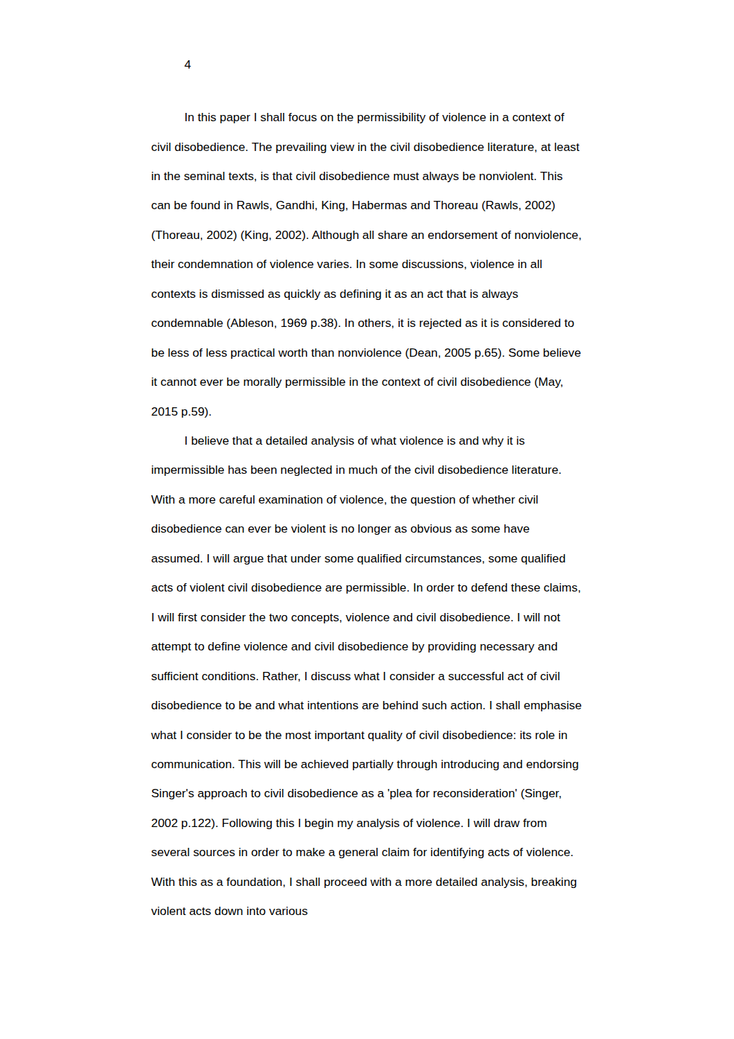4
In this paper I shall focus on the permissibility of violence in a context of civil disobedience. The prevailing view in the civil disobedience literature, at least in the seminal texts, is that civil disobedience must always be nonviolent. This can be found in Rawls, Gandhi, King, Habermas and Thoreau (Rawls, 2002) (Thoreau, 2002) (King, 2002). Although all share an endorsement of nonviolence, their condemnation of violence varies. In some discussions, violence in all contexts is dismissed as quickly as defining it as an act that is always condemnable (Ableson, 1969 p.38). In others, it is rejected as it is considered to be less of less practical worth than nonviolence (Dean, 2005 p.65). Some believe it cannot ever be morally permissible in the context of civil disobedience (May, 2015 p.59).
I believe that a detailed analysis of what violence is and why it is impermissible has been neglected in much of the civil disobedience literature. With a more careful examination of violence, the question of whether civil disobedience can ever be violent is no longer as obvious as some have assumed. I will argue that under some qualified circumstances, some qualified acts of violent civil disobedience are permissible. In order to defend these claims, I will first consider the two concepts, violence and civil disobedience. I will not attempt to define violence and civil disobedience by providing necessary and sufficient conditions. Rather, I discuss what I consider a successful act of civil disobedience to be and what intentions are behind such action. I shall emphasise what I consider to be the most important quality of civil disobedience: its role in communication. This will be achieved partially through introducing and endorsing Singer's approach to civil disobedience as a 'plea for reconsideration' (Singer, 2002 p.122). Following this I begin my analysis of violence. I will draw from several sources in order to make a general claim for identifying acts of violence. With this as a foundation, I shall proceed with a more detailed analysis, breaking violent acts down into various